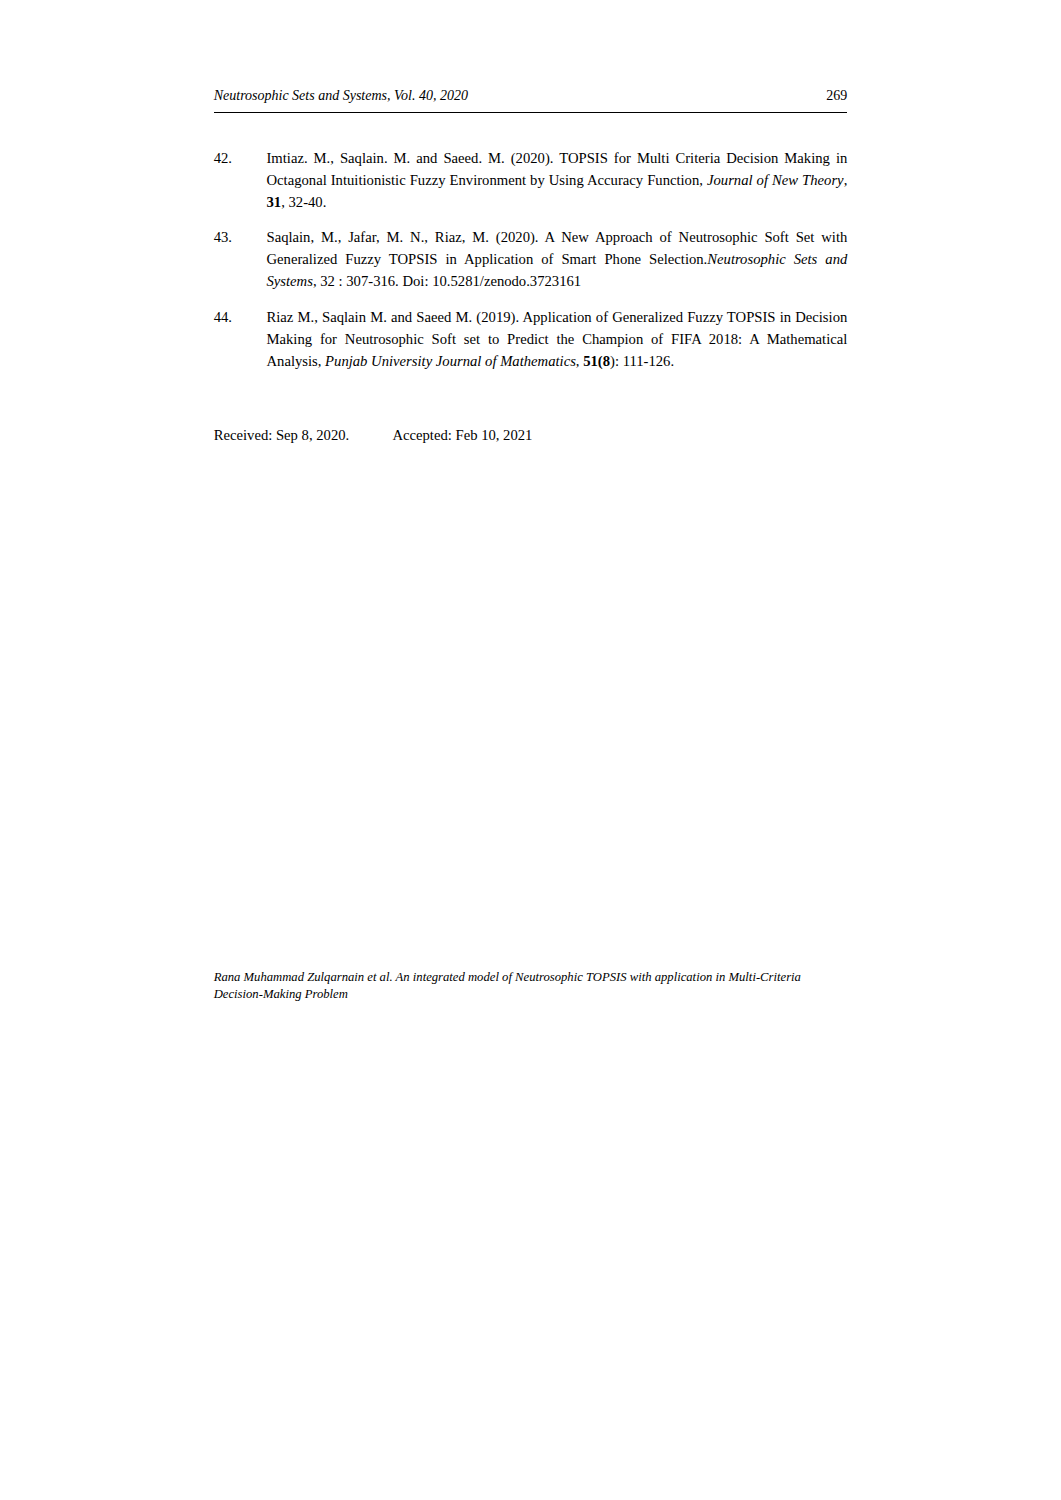Neutrosophic Sets and Systems, Vol. 40, 2020 269
42. Imtiaz. M., Saqlain. M. and Saeed. M. (2020). TOPSIS for Multi Criteria Decision Making in Octagonal Intuitionistic Fuzzy Environment by Using Accuracy Function, Journal of New Theory, 31, 32-40.
43. Saqlain, M., Jafar, M. N., Riaz, M. (2020). A New Approach of Neutrosophic Soft Set with Generalized Fuzzy TOPSIS in Application of Smart Phone Selection.Neutrosophic Sets and Systems, 32 : 307-316. Doi: 10.5281/zenodo.3723161
44. Riaz M., Saqlain M. and Saeed M. (2019). Application of Generalized Fuzzy TOPSIS in Decision Making for Neutrosophic Soft set to Predict the Champion of FIFA 2018: A Mathematical Analysis, Punjab University Journal of Mathematics, 51(8): 111-126.
Received: Sep 8, 2020. Accepted: Feb 10, 2021
Rana Muhammad Zulqarnain et al. An integrated model of Neutrosophic TOPSIS with application in Multi-Criteria Decision-Making Problem